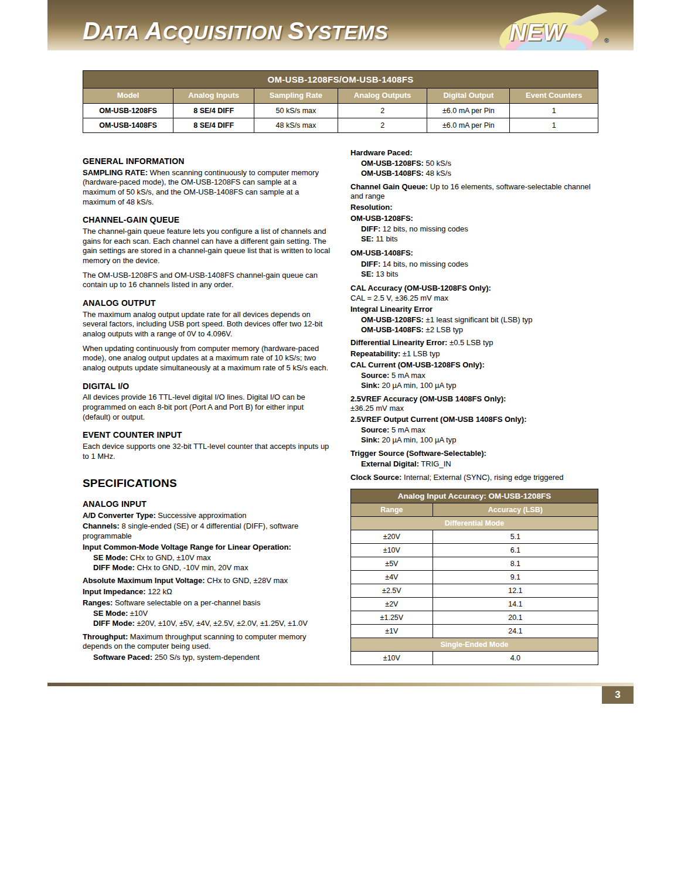Data Acquisition Systems
NEW
®
| OM-USB-1208FS/OM-USB-1408FS |
| --- |
| Model | Analog Inputs | Sampling Rate | Analog Outputs | Digital Output | Event Counters |
| OM-USB-1208FS | 8 SE/4 DIFF | 50 kS/s max | 2 | ±6.0 mA per Pin | 1 |
| OM-USB-1408FS | 8 SE/4 DIFF | 48 kS/s max | 2 | ±6.0 mA per Pin | 1 |
GENERAL INFORMATION
SAMPLING RATE: When scanning continuously to computer memory (hardware-paced mode), the OM-USB-1208FS can sample at a maximum of 50 kS/s, and the OM-USB-1408FS can sample at a maximum of 48 kS/s.
CHANNEL-GAIN QUEUE
The channel-gain queue feature lets you configure a list of channels and gains for each scan. Each channel can have a different gain setting. The gain settings are stored in a channel-gain queue list that is written to local memory on the device.
The OM-USB-1208FS and OM-USB-1408FS channel-gain queue can contain up to 16 channels listed in any order.
ANALOG OUTPUT
The maximum analog output update rate for all devices depends on several factors, including USB port speed. Both devices offer two 12-bit analog outputs with a range of 0V to 4.096V.
When updating continuously from computer memory (hardware-paced mode), one analog output updates at a maximum rate of 10 kS/s; two analog outputs update simultaneously at a maximum rate of 5 kS/s each.
DIGITAL I/O
All devices provide 16 TTL-level digital I/O lines. Digital I/O can be programmed on each 8-bit port (Port A and Port B) for either input (default) or output.
EVENT COUNTER INPUT
Each device supports one 32-bit TTL-level counter that accepts inputs up to 1 MHz.
SPECIFICATIONS
ANALOG INPUT
A/D Converter Type: Successive approximation
Channels: 8 single-ended (SE) or 4 differential (DIFF), software programmable
Input Common-Mode Voltage Range for Linear Operation:
SE Mode: CHx to GND, ±10V max
DIFF Mode: CHx to GND, -10V min, 20V max
Absolute Maximum Input Voltage: CHx to GND, ±28V max
Input Impedance: 122 kΩ
Ranges: Software selectable on a per-channel basis
SE Mode: ±10V
DIFF Mode: ±20V, ±10V, ±5V, ±4V, ±2.5V, ±2.0V, ±1.25V, ±1.0V
Throughput: Maximum throughput scanning to computer memory depends on the computer being used.
Software Paced: 250 S/s typ, system-dependent
Hardware Paced:
OM-USB-1208FS: 50 kS/s
OM-USB-1408FS: 48 kS/s
Channel Gain Queue: Up to 16 elements, software-selectable channel and range
Resolution:
OM-USB-1208FS:
DIFF: 12 bits, no missing codes
SE: 11 bits
OM-USB-1408FS:
DIFF: 14 bits, no missing codes
SE: 13 bits
CAL Accuracy (OM-USB-1208FS Only):
CAL = 2.5 V, ±36.25 mV max
Integral Linearity Error
OM-USB-1208FS: ±1 least significant bit (LSB) typ
OM-USB-1408FS: ±2 LSB typ
Differential Linearity Error: ±0.5 LSB typ
Repeatability: ±1 LSB typ
CAL Current (OM-USB-1208FS Only):
Source: 5 mA max
Sink: 20 µA min, 100 µA typ
2.5VREF Accuracy (OM-USB 1408FS Only):
±36.25 mV max
2.5VREF Output Current (OM-USB 1408FS Only):
Source: 5 mA max
Sink: 20 µA min, 100 µA typ
Trigger Source (Software-Selectable):
External Digital: TRIG_IN
Clock Source: Internal; External (SYNC), rising edge triggered
| Analog Input Accuracy: OM-USB-1208FS |
| --- |
| Range | Accuracy (LSB) |
| Differential Mode |
| ±20V | 5.1 |
| ±10V | 6.1 |
| ±5V | 8.1 |
| ±4V | 9.1 |
| ±2.5V | 12.1 |
| ±2V | 14.1 |
| ±1.25V | 20.1 |
| ±1V | 24.1 |
| Single-Ended Mode |
| ±10V | 4.0 |
3